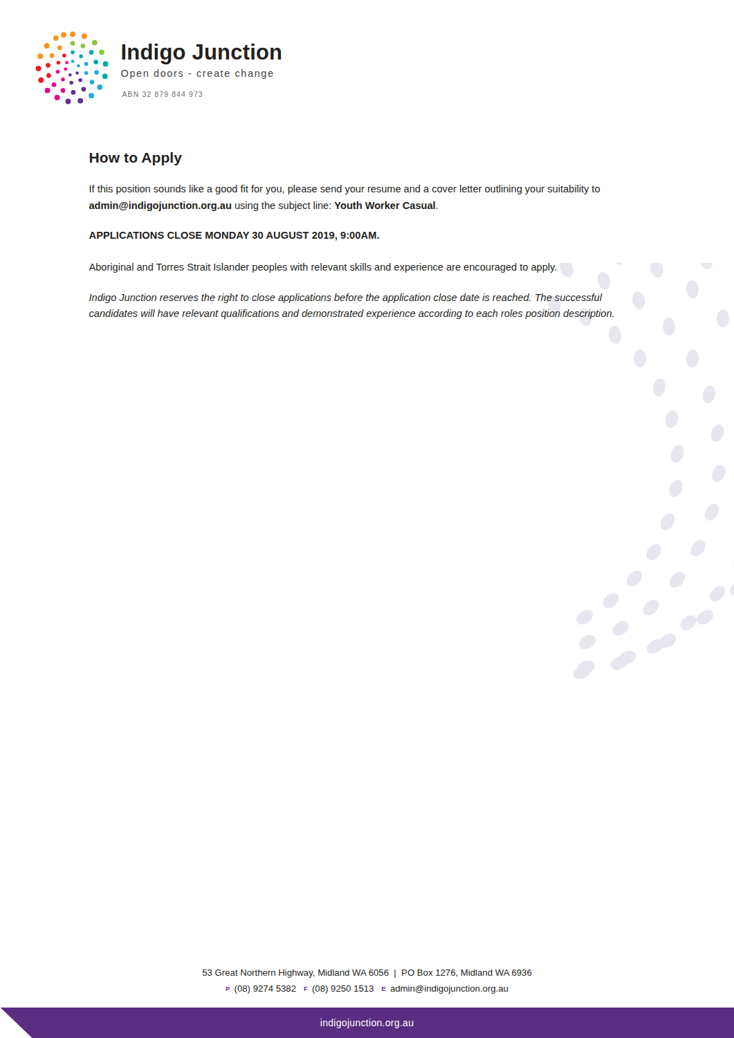Indigo Junction
Open doors - create change
ABN 32 879 844 973
How to Apply
If this position sounds like a good fit for you, please send your resume and a cover letter outlining your suitability to admin@indigojunction.org.au using the subject line: Youth Worker Casual.
APPLICATIONS CLOSE MONDAY 30 AUGUST 2019, 9:00AM.
Aboriginal and Torres Strait Islander peoples with relevant skills and experience are encouraged to apply.
Indigo Junction reserves the right to close applications before the application close date is reached. The successful candidates will have relevant qualifications and demonstrated experience according to each roles position description.
53 Great Northern Highway, Midland WA 6056 | PO Box 1276, Midland WA 6936
P (08) 9274 5382 F (08) 9250 1513 E admin@indigojunction.org.au
indigojunction.org.au